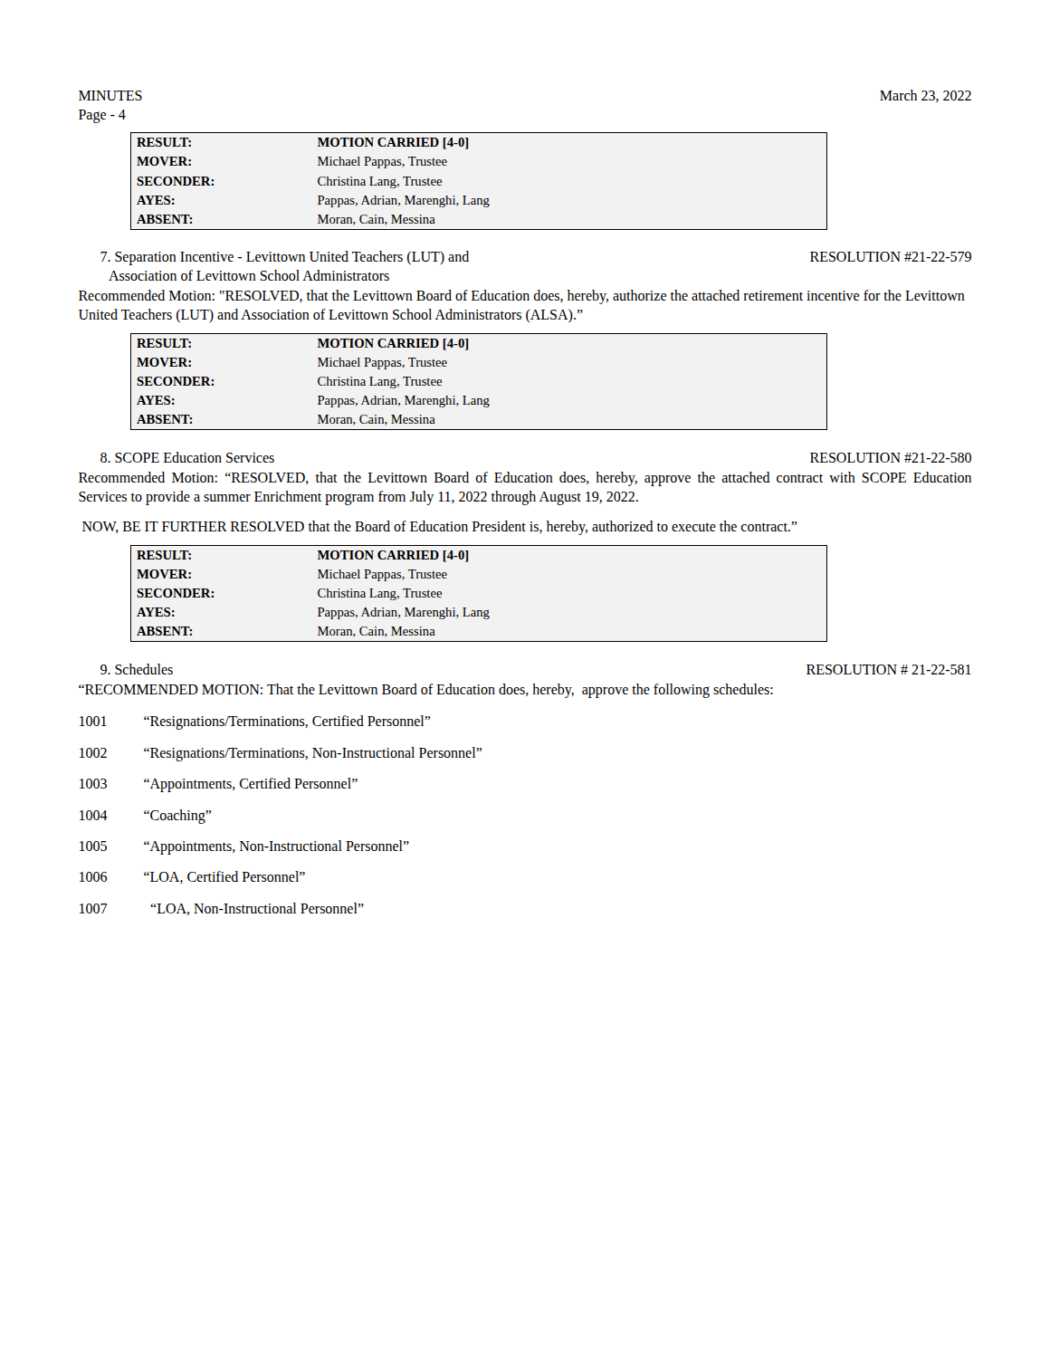MINUTES
Page - 4
March 23, 2022
| RESULT: | MOTION CARRIED [4-0] |
| MOVER: | Michael Pappas, Trustee |
| SECONDER: | Christina Lang, Trustee |
| AYES: | Pappas, Adrian, Marenghi, Lang |
| ABSENT: | Moran, Cain, Messina |
7. Separation Incentive - Levittown United Teachers (LUT) and Association of Levittown School Administrators
RESOLUTION #21-22-579
Recommended Motion: "RESOLVED, that the Levittown Board of Education does, hereby, authorize the attached retirement incentive for the Levittown United Teachers (LUT) and Association of Levittown School Administrators (ALSA).”
| RESULT: | MOTION CARRIED [4-0] |
| MOVER: | Michael Pappas, Trustee |
| SECONDER: | Christina Lang, Trustee |
| AYES: | Pappas, Adrian, Marenghi, Lang |
| ABSENT: | Moran, Cain, Messina |
8. SCOPE Education Services
RESOLUTION #21-22-580
Recommended Motion: “RESOLVED, that the Levittown Board of Education does, hereby, approve the attached contract with SCOPE Education Services to provide a summer Enrichment program from July 11, 2022 through August 19, 2022.
NOW, BE IT FURTHER RESOLVED that the Board of Education President is, hereby, authorized to execute the contract.”
| RESULT: | MOTION CARRIED [4-0] |
| MOVER: | Michael Pappas, Trustee |
| SECONDER: | Christina Lang, Trustee |
| AYES: | Pappas, Adrian, Marenghi, Lang |
| ABSENT: | Moran, Cain, Messina |
9. Schedules
RESOLUTION # 21-22-581
“RECOMMENDED MOTION: That the Levittown Board of Education does, hereby, approve the following schedules:
1001
“Resignations/Terminations, Certified Personnel”
1002
“Resignations/Terminations, Non-Instructional Personnel”
1003
“Appointments, Certified Personnel”
1004
“Coaching”
1005
“Appointments, Non-Instructional Personnel”
1006
“LOA, Certified Personnel”
1007
“LOA, Non-Instructional Personnel”